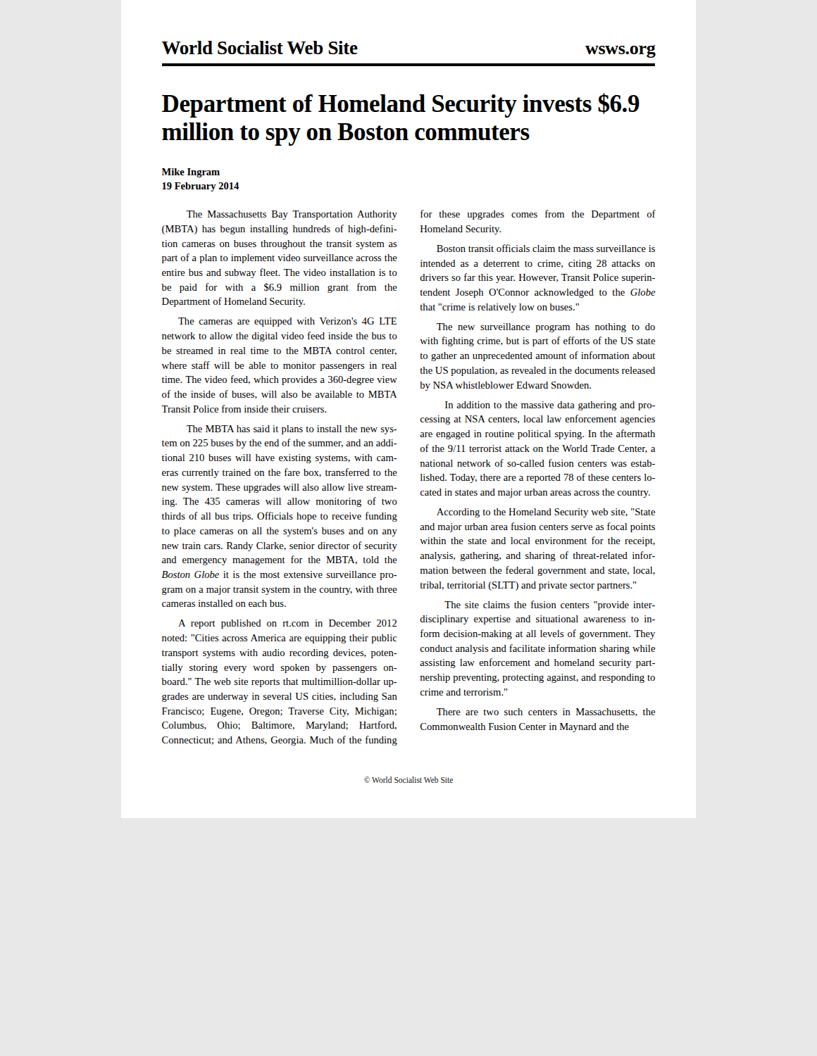World Socialist Web Site wsws.org
Department of Homeland Security invests $6.9 million to spy on Boston commuters
Mike Ingram
19 February 2014
The Massachusetts Bay Transportation Authority (MBTA) has begun installing hundreds of high-definition cameras on buses throughout the transit system as part of a plan to implement video surveillance across the entire bus and subway fleet. The video installation is to be paid for with a $6.9 million grant from the Department of Homeland Security.
The cameras are equipped with Verizon's 4G LTE network to allow the digital video feed inside the bus to be streamed in real time to the MBTA control center, where staff will be able to monitor passengers in real time. The video feed, which provides a 360-degree view of the inside of buses, will also be available to MBTA Transit Police from inside their cruisers.
The MBTA has said it plans to install the new system on 225 buses by the end of the summer, and an additional 210 buses will have existing systems, with cameras currently trained on the fare box, transferred to the new system. These upgrades will also allow live streaming. The 435 cameras will allow monitoring of two thirds of all bus trips. Officials hope to receive funding to place cameras on all the system's buses and on any new train cars. Randy Clarke, senior director of security and emergency management for the MBTA, told the Boston Globe it is the most extensive surveillance program on a major transit system in the country, with three cameras installed on each bus.
A report published on rt.com in December 2012 noted: "Cities across America are equipping their public transport systems with audio recording devices, potentially storing every word spoken by passengers onboard." The web site reports that multimillion-dollar upgrades are underway in several US cities, including San Francisco; Eugene, Oregon; Traverse City, Michigan; Columbus, Ohio; Baltimore, Maryland; Hartford, Connecticut; and Athens, Georgia. Much of the funding for these upgrades comes from the Department of Homeland Security.
Boston transit officials claim the mass surveillance is intended as a deterrent to crime, citing 28 attacks on drivers so far this year. However, Transit Police superintendent Joseph O'Connor acknowledged to the Globe that "crime is relatively low on buses."
The new surveillance program has nothing to do with fighting crime, but is part of efforts of the US state to gather an unprecedented amount of information about the US population, as revealed in the documents released by NSA whistleblower Edward Snowden.
In addition to the massive data gathering and processing at NSA centers, local law enforcement agencies are engaged in routine political spying. In the aftermath of the 9/11 terrorist attack on the World Trade Center, a national network of so-called fusion centers was established. Today, there are a reported 78 of these centers located in states and major urban areas across the country.
According to the Homeland Security web site, "State and major urban area fusion centers serve as focal points within the state and local environment for the receipt, analysis, gathering, and sharing of threat-related information between the federal government and state, local, tribal, territorial (SLTT) and private sector partners."
The site claims the fusion centers "provide interdisciplinary expertise and situational awareness to inform decision-making at all levels of government. They conduct analysis and facilitate information sharing while assisting law enforcement and homeland security partnership preventing, protecting against, and responding to crime and terrorism."
There are two such centers in Massachusetts, the Commonwealth Fusion Center in Maynard and the
© World Socialist Web Site